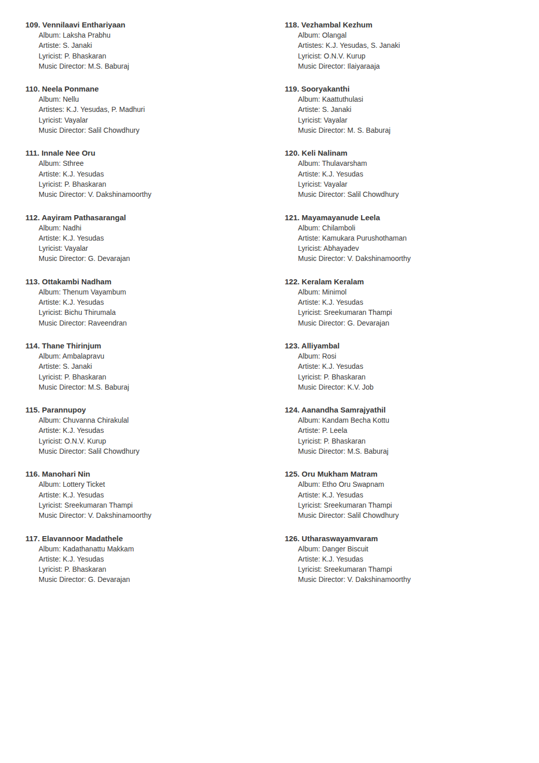109. Vennilaavi Enthariyaan
Album: Laksha Prabhu
Artiste: S. Janaki
Lyricist: P. Bhaskaran
Music Director: M.S. Baburaj
110. Neela Ponmane
Album: Nellu
Artistes: K.J. Yesudas, P. Madhuri
Lyricist: Vayalar
Music Director: Salil Chowdhury
111. Innale Nee Oru
Album: Sthree
Artiste: K.J. Yesudas
Lyricist: P. Bhaskaran
Music Director: V. Dakshinamoorthy
112. Aayiram Pathasarangal
Album: Nadhi
Artiste: K.J. Yesudas
Lyricist: Vayalar
Music Director: G. Devarajan
113. Ottakambi Nadham
Album: Thenum Vayambum
Artiste: K.J. Yesudas
Lyricist: Bichu Thirumala
Music Director: Raveendran
114. Thane Thirinjum
Album: Ambalapravu
Artiste: S. Janaki
Lyricist: P. Bhaskaran
Music Director: M.S. Baburaj
115. Parannupoy
Album: Chuvanna Chirakulal
Artiste: K.J. Yesudas
Lyricist: O.N.V. Kurup
Music Director: Salil Chowdhury
116. Manohari Nin
Album: Lottery Ticket
Artiste: K.J. Yesudas
Lyricist: Sreekumaran Thampi
Music Director: V. Dakshinamoorthy
117. Elavannoor Madathele
Album: Kadathanattu Makkam
Artiste: K.J. Yesudas
Lyricist: P. Bhaskaran
Music Director: G. Devarajan
118. Vezhambal Kezhum
Album: Olangal
Artistes: K.J. Yesudas, S. Janaki
Lyricist: O.N.V. Kurup
Music Director: Ilaiyaraaja
119. Sooryakanthi
Album: Kaattuthulasi
Artiste: S. Janaki
Lyricist: Vayalar
Music Director: M. S. Baburaj
120. Keli Nalinam
Album: Thulavarsham
Artiste: K.J. Yesudas
Lyricist: Vayalar
Music Director: Salil Chowdhury
121. Mayamayanude Leela
Album: Chilamboli
Artiste: Kamukara Purushothaman
Lyricist: Abhayadev
Music Director: V. Dakshinamoorthy
122. Keralam Keralam
Album: Minimol
Artiste: K.J. Yesudas
Lyricist: Sreekumaran Thampi
Music Director: G. Devarajan
123. Alliyambal
Album: Rosi
Artiste: K.J. Yesudas
Lyricist: P. Bhaskaran
Music Director: K.V. Job
124. Aanandha Samrajyathil
Album: Kandam Becha Kottu
Artiste: P. Leela
Lyricist: P. Bhaskaran
Music Director: M.S. Baburaj
125. Oru Mukham Matram
Album: Etho Oru Swapnam
Artiste: K.J. Yesudas
Lyricist: Sreekumaran Thampi
Music Director: Salil Chowdhury
126. Utharaswayamvaram
Album: Danger Biscuit
Artiste: K.J. Yesudas
Lyricist: Sreekumaran Thampi
Music Director: V. Dakshinamoorthy